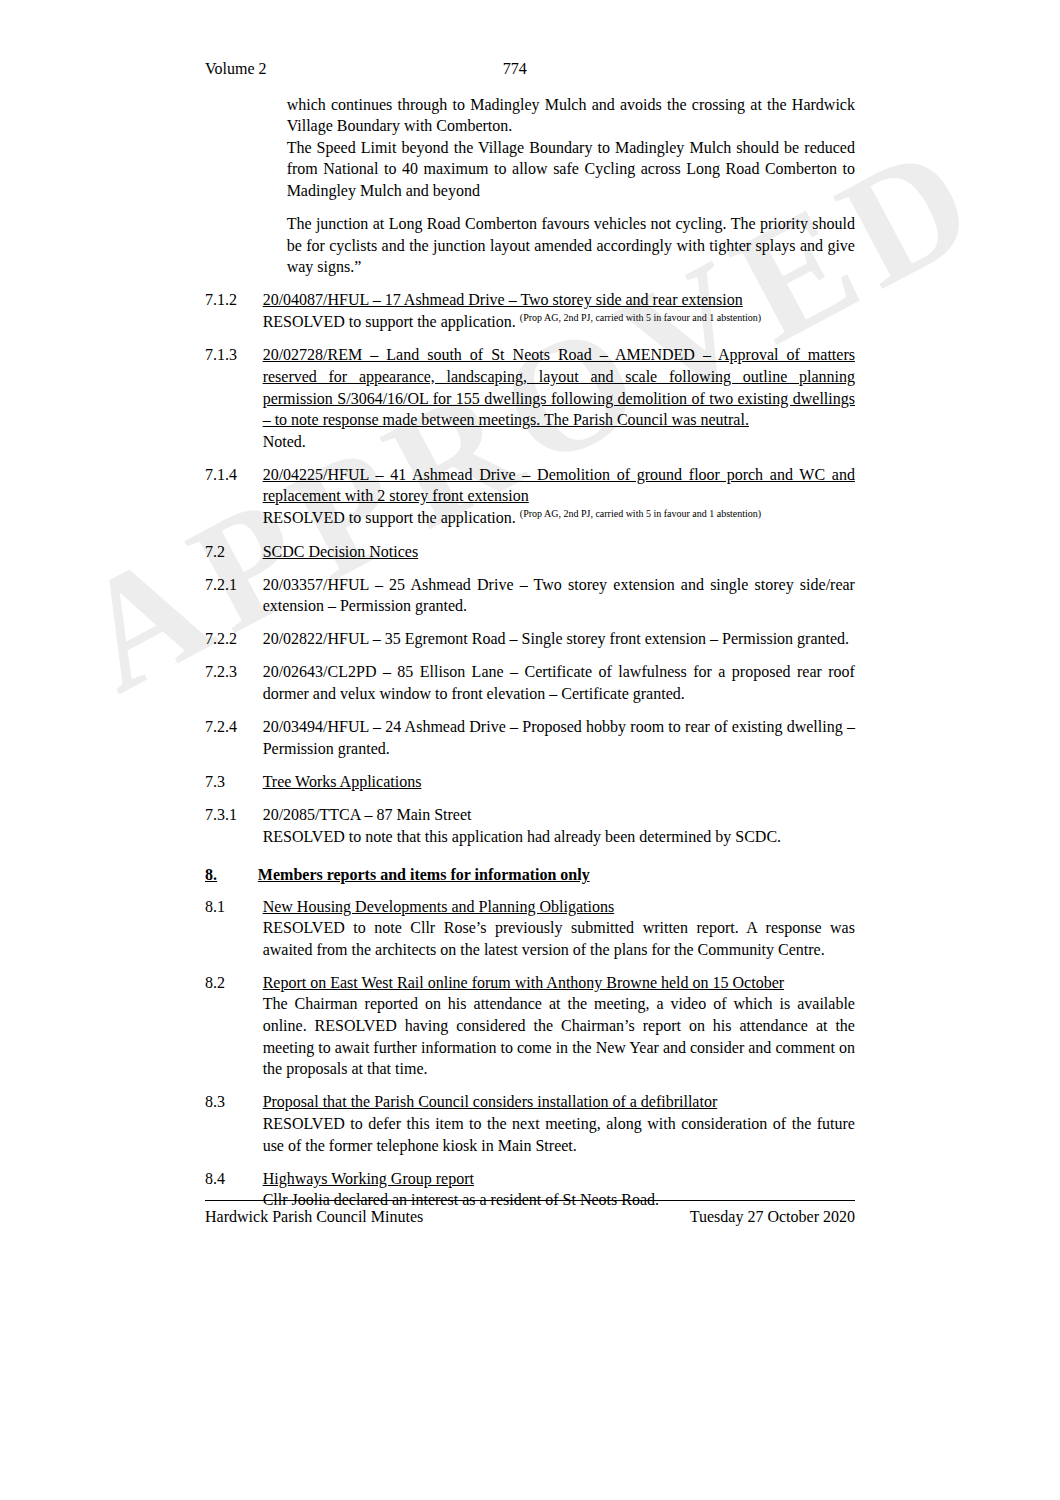APPROVED
Volume 2
774
which continues through to Madingley Mulch and avoids the crossing at the Hardwick Village Boundary with Comberton.
The Speed Limit beyond the Village Boundary to Madingley Mulch should be reduced from National to 40 maximum to allow safe Cycling across Long Road Comberton to Madingley Mulch and beyond
The junction at Long Road Comberton favours vehicles not cycling. The priority should be for cyclists and the junction layout amended accordingly with tighter splays and give way signs.”
7.1.2
20/04087/HFUL – 17 Ashmead Drive – Two storey side and rear extension
RESOLVED to support the application. (Prop AG, 2nd PJ, carried with 5 in favour and 1 abstention)
7.1.3
20/02728/REM – Land south of St Neots Road – AMENDED – Approval of matters reserved for appearance, landscaping, layout and scale following outline planning permission S/3064/16/OL for 155 dwellings following demolition of two existing dwellings – to note response made between meetings. The Parish Council was neutral.
Noted.
7.1.4
20/04225/HFUL – 41 Ashmead Drive – Demolition of ground floor porch and WC and replacement with 2 storey front extension
RESOLVED to support the application. (Prop AG, 2nd PJ, carried with 5 in favour and 1 abstention)
7.2
SCDC Decision Notices
7.2.1
20/03357/HFUL – 25 Ashmead Drive – Two storey extension and single storey side/rear extension – Permission granted.
7.2.2
20/02822/HFUL – 35 Egremont Road – Single storey front extension – Permission granted.
7.2.3
20/02643/CL2PD – 85 Ellison Lane – Certificate of lawfulness for a proposed rear roof dormer and velux window to front elevation – Certificate granted.
7.2.4
20/03494/HFUL – 24 Ashmead Drive – Proposed hobby room to rear of existing dwelling – Permission granted.
7.3
Tree Works Applications
7.3.1
20/2085/TTCA – 87 Main Street
RESOLVED to note that this application had already been determined by SCDC.
8. Members reports and items for information only
8.1
New Housing Developments and Planning Obligations
RESOLVED to note Cllr Rose’s previously submitted written report. A response was awaited from the architects on the latest version of the plans for the Community Centre.
8.2
Report on East West Rail online forum with Anthony Browne held on 15 October
The Chairman reported on his attendance at the meeting, a video of which is available online. RESOLVED having considered the Chairman’s report on his attendance at the meeting to await further information to come in the New Year and consider and comment on the proposals at that time.
8.3
Proposal that the Parish Council considers installation of a defibrillator
RESOLVED to defer this item to the next meeting, along with consideration of the future use of the former telephone kiosk in Main Street.
8.4
Highways Working Group report
Cllr Joolia declared an interest as a resident of St Neots Road.
Hardwick Parish Council Minutes
Tuesday 27 October 2020